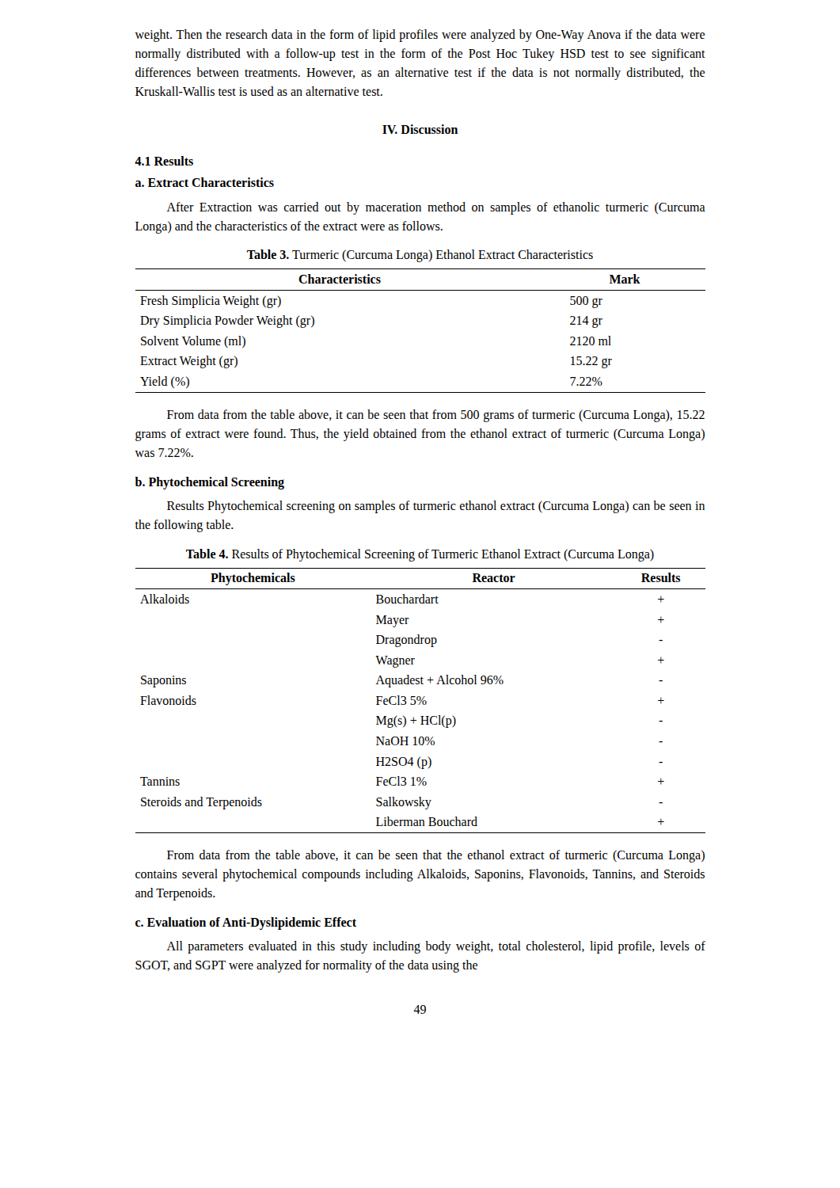weight. Then the research data in the form of lipid profiles were analyzed by One-Way Anova if the data were normally distributed with a follow-up test in the form of the Post Hoc Tukey HSD test to see significant differences between treatments. However, as an alternative test if the data is not normally distributed, the Kruskall-Wallis test is used as an alternative test.
IV. Discussion
4.1 Results
a. Extract Characteristics
After Extraction was carried out by maceration method on samples of ethanolic turmeric (Curcuma Longa) and the characteristics of the extract were as follows.
Table 3. Turmeric (Curcuma Longa) Ethanol Extract Characteristics
| Characteristics | Mark |
| --- | --- |
| Fresh Simplicia Weight (gr) | 500 gr |
| Dry Simplicia Powder Weight (gr) | 214 gr |
| Solvent Volume (ml) | 2120 ml |
| Extract Weight (gr) | 15.22 gr |
| Yield (%) | 7.22% |
From data from the table above, it can be seen that from 500 grams of turmeric (Curcuma Longa), 15.22 grams of extract were found. Thus, the yield obtained from the ethanol extract of turmeric (Curcuma Longa) was 7.22%.
b. Phytochemical Screening
Results Phytochemical screening on samples of turmeric ethanol extract (Curcuma Longa) can be seen in the following table.
Table 4. Results of Phytochemical Screening of Turmeric Ethanol Extract (Curcuma Longa)
| Phytochemicals | Reactor | Results |
| --- | --- | --- |
| Alkaloids | Bouchardart | + |
| | Mayer | + |
| | Dragondrop | - |
| | Wagner | + |
| Saponins | Aquadest + Alcohol 96% | - |
| Flavonoids | FeCl3 5% | + |
| | Mg(s) + HCl(p) | - |
| | NaOH 10% | - |
| | H2SO4 (p) | - |
| Tannins | FeCl3 1% | + |
| Steroids and Terpenoids | Salkowsky | - |
| | Liberman Bouchard | + |
From data from the table above, it can be seen that the ethanol extract of turmeric (Curcuma Longa) contains several phytochemical compounds including Alkaloids, Saponins, Flavonoids, Tannins, and Steroids and Terpenoids.
c. Evaluation of Anti-Dyslipidemic Effect
All parameters evaluated in this study including body weight, total cholesterol, lipid profile, levels of SGOT, and SGPT were analyzed for normality of the data using the
49